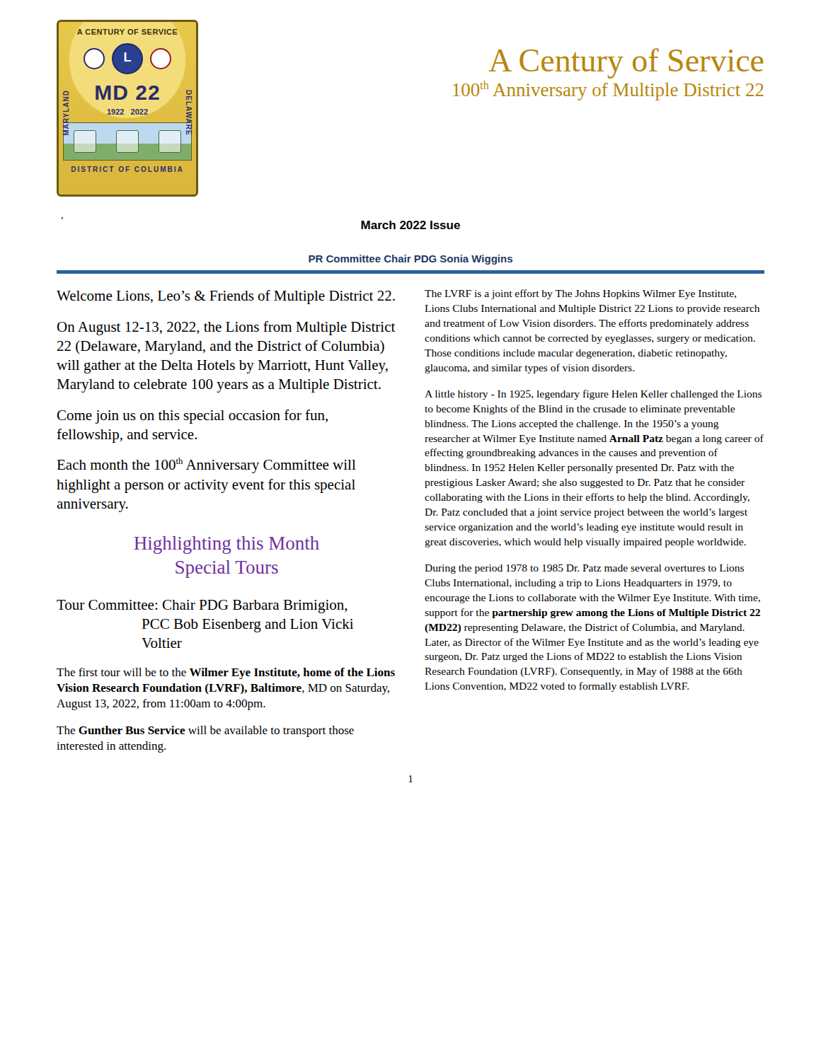,
A Century of Service
L
MD 22
1922 2022
MARYLAND
DELAWARE
DISTRICT OF COLUMBIA
A Century of Service
100th Anniversary of Multiple District 22
March 2022 Issue
PR Committee Chair PDG Sonia Wiggins
Welcome Lions, Leo’s & Friends of Multiple District 22.
On August 12-13, 2022, the Lions from Multiple District 22 (Delaware, Maryland, and the District of Columbia) will gather at the Delta Hotels by Marriott, Hunt Valley, Maryland to celebrate 100 years as a Multiple District.
Come join us on this special occasion for fun, fellowship, and service.
Each month the 100th Anniversary Committee will highlight a person or activity event for this special anniversary.
Highlighting this Month
Special Tours
Tour Committee: Chair PDG Barbara Brimigion, PCC Bob Eisenberg and Lion Vicki Voltier
The first tour will be to the Wilmer Eye Institute, home of the Lions Vision Research Foundation (LVRF), Baltimore, MD on Saturday, August 13, 2022, from 11:00am to 4:00pm.
The Gunther Bus Service will be available to transport those interested in attending.
The LVRF is a joint effort by The Johns Hopkins Wilmer Eye Institute, Lions Clubs International and Multiple District 22 Lions to provide research and treatment of Low Vision disorders. The efforts predominately address conditions which cannot be corrected by eyeglasses, surgery or medication. Those conditions include macular degeneration, diabetic retinopathy, glaucoma, and similar types of vision disorders.
A little history - In 1925, legendary figure Helen Keller challenged the Lions to become Knights of the Blind in the crusade to eliminate preventable blindness. The Lions accepted the challenge. In the 1950’s a young researcher at Wilmer Eye Institute named Arnall Patz began a long career of effecting groundbreaking advances in the causes and prevention of blindness. In 1952 Helen Keller personally presented Dr. Patz with the prestigious Lasker Award; she also suggested to Dr. Patz that he consider collaborating with the Lions in their efforts to help the blind. Accordingly, Dr. Patz concluded that a joint service project between the world’s largest service organization and the world’s leading eye institute would result in great discoveries, which would help visually impaired people worldwide.
During the period 1978 to 1985 Dr. Patz made several overtures to Lions Clubs International, including a trip to Lions Headquarters in 1979, to encourage the Lions to collaborate with the Wilmer Eye Institute. With time, support for the partnership grew among the Lions of Multiple District 22 (MD22) representing Delaware, the District of Columbia, and Maryland. Later, as Director of the Wilmer Eye Institute and as the world’s leading eye surgeon, Dr. Patz urged the Lions of MD22 to establish the Lions Vision Research Foundation (LVRF). Consequently, in May of 1988 at the 66th Lions Convention, MD22 voted to formally establish LVRF.
1